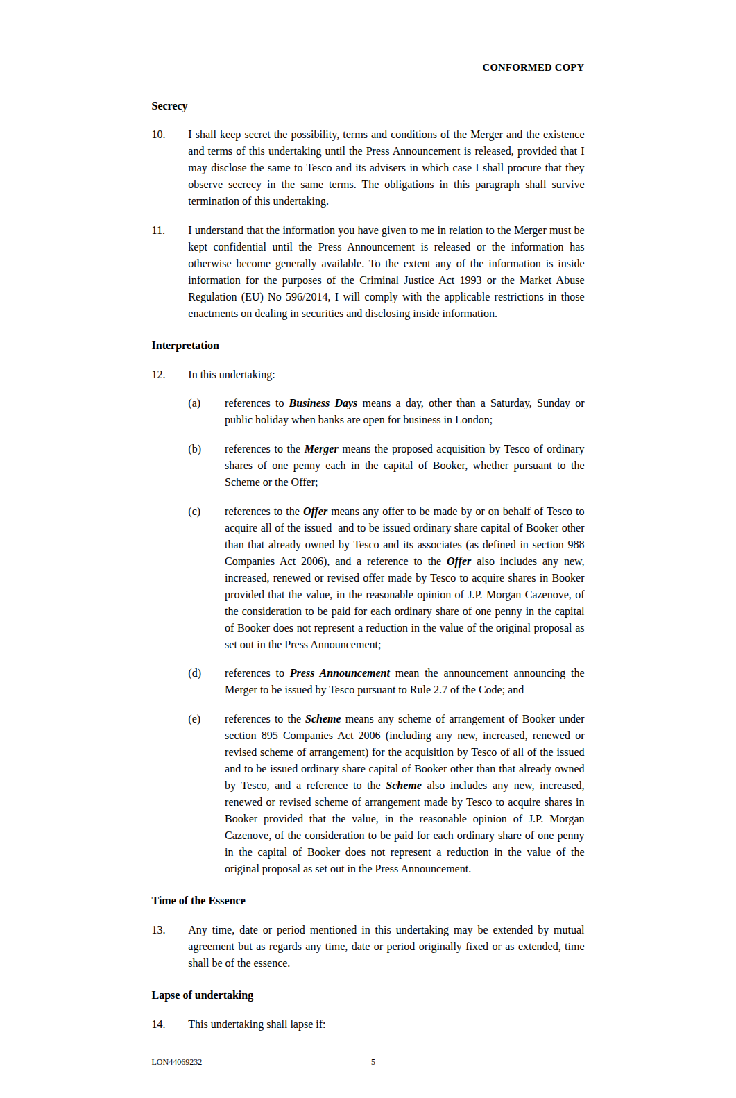CONFORMED COPY
Secrecy
10. I shall keep secret the possibility, terms and conditions of the Merger and the existence and terms of this undertaking until the Press Announcement is released, provided that I may disclose the same to Tesco and its advisers in which case I shall procure that they observe secrecy in the same terms. The obligations in this paragraph shall survive termination of this undertaking.
11. I understand that the information you have given to me in relation to the Merger must be kept confidential until the Press Announcement is released or the information has otherwise become generally available. To the extent any of the information is inside information for the purposes of the Criminal Justice Act 1993 or the Market Abuse Regulation (EU) No 596/2014, I will comply with the applicable restrictions in those enactments on dealing in securities and disclosing inside information.
Interpretation
12. In this undertaking:
(a) references to Business Days means a day, other than a Saturday, Sunday or public holiday when banks are open for business in London;
(b) references to the Merger means the proposed acquisition by Tesco of ordinary shares of one penny each in the capital of Booker, whether pursuant to the Scheme or the Offer;
(c) references to the Offer means any offer to be made by or on behalf of Tesco to acquire all of the issued and to be issued ordinary share capital of Booker other than that already owned by Tesco and its associates (as defined in section 988 Companies Act 2006), and a reference to the Offer also includes any new, increased, renewed or revised offer made by Tesco to acquire shares in Booker provided that the value, in the reasonable opinion of J.P. Morgan Cazenove, of the consideration to be paid for each ordinary share of one penny in the capital of Booker does not represent a reduction in the value of the original proposal as set out in the Press Announcement;
(d) references to Press Announcement mean the announcement announcing the Merger to be issued by Tesco pursuant to Rule 2.7 of the Code; and
(e) references to the Scheme means any scheme of arrangement of Booker under section 895 Companies Act 2006 (including any new, increased, renewed or revised scheme of arrangement) for the acquisition by Tesco of all of the issued and to be issued ordinary share capital of Booker other than that already owned by Tesco, and a reference to the Scheme also includes any new, increased, renewed or revised scheme of arrangement made by Tesco to acquire shares in Booker provided that the value, in the reasonable opinion of J.P. Morgan Cazenove, of the consideration to be paid for each ordinary share of one penny in the capital of Booker does not represent a reduction in the value of the original proposal as set out in the Press Announcement.
Time of the Essence
13. Any time, date or period mentioned in this undertaking may be extended by mutual agreement but as regards any time, date or period originally fixed or as extended, time shall be of the essence.
Lapse of undertaking
14. This undertaking shall lapse if:
LON44069232 5